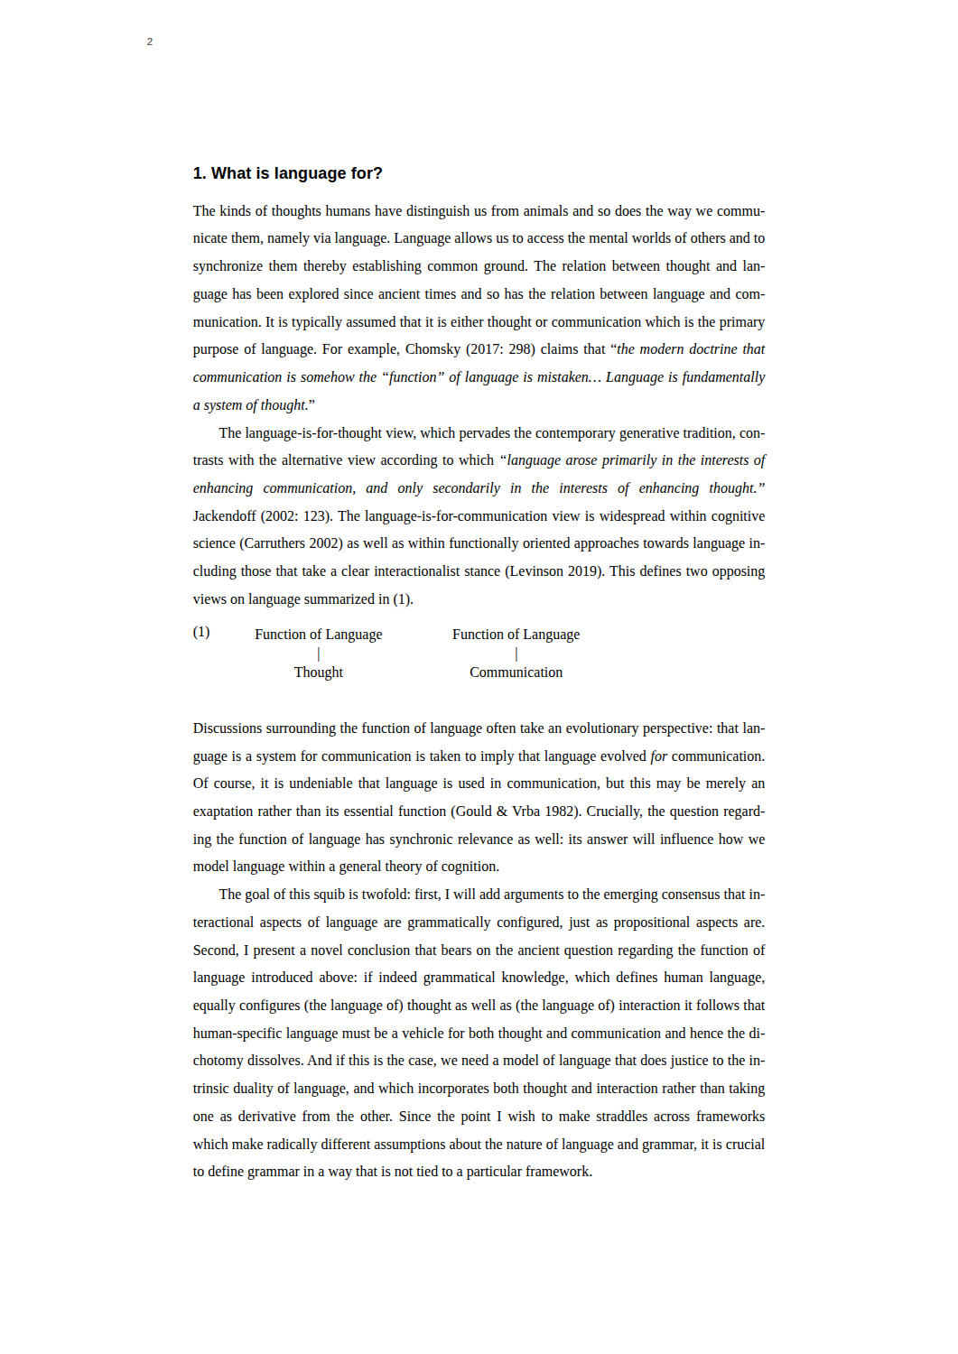2
1. What is language for?
The kinds of thoughts humans have distinguish us from animals and so does the way we communicate them, namely via language. Language allows us to access the mental worlds of others and to synchronize them thereby establishing common ground. The relation between thought and language has been explored since ancient times and so has the relation between language and communication. It is typically assumed that it is either thought or communication which is the primary purpose of language. For example, Chomsky (2017: 298) claims that “the modern doctrine that communication is somehow the “function” of language is mistaken… Language is fundamentally a system of thought.”
The language-is-for-thought view, which pervades the contemporary generative tradition, contrasts with the alternative view according to which “language arose primarily in the interests of enhancing communication, and only secondarily in the interests of enhancing thought.” Jackendoff (2002: 123). The language-is-for-communication view is widespread within cognitive science (Carruthers 2002) as well as within functionally oriented approaches towards language including those that take a clear interactionalist stance (Levinson 2019). This defines two opposing views on language summarized in (1).
(1)
Function of Language
Function of Language
|
|
Thought
Communication
Discussions surrounding the function of language often take an evolutionary perspective: that language is a system for communication is taken to imply that language evolved for communication. Of course, it is undeniable that language is used in communication, but this may be merely an exaptation rather than its essential function (Gould & Vrba 1982). Crucially, the question regarding the function of language has synchronic relevance as well: its answer will influence how we model language within a general theory of cognition.
The goal of this squib is twofold: first, I will add arguments to the emerging consensus that interactional aspects of language are grammatically configured, just as propositional aspects are. Second, I present a novel conclusion that bears on the ancient question regarding the function of language introduced above: if indeed grammatical knowledge, which defines human language, equally configures (the language of) thought as well as (the language of) interaction it follows that human-specific language must be a vehicle for both thought and communication and hence the dichotomy dissolves. And if this is the case, we need a model of language that does justice to the intrinsic duality of language, and which incorporates both thought and interaction rather than taking one as derivative from the other. Since the point I wish to make straddles across frameworks which make radically different assumptions about the nature of language and grammar, it is crucial to define grammar in a way that is not tied to a particular framework.